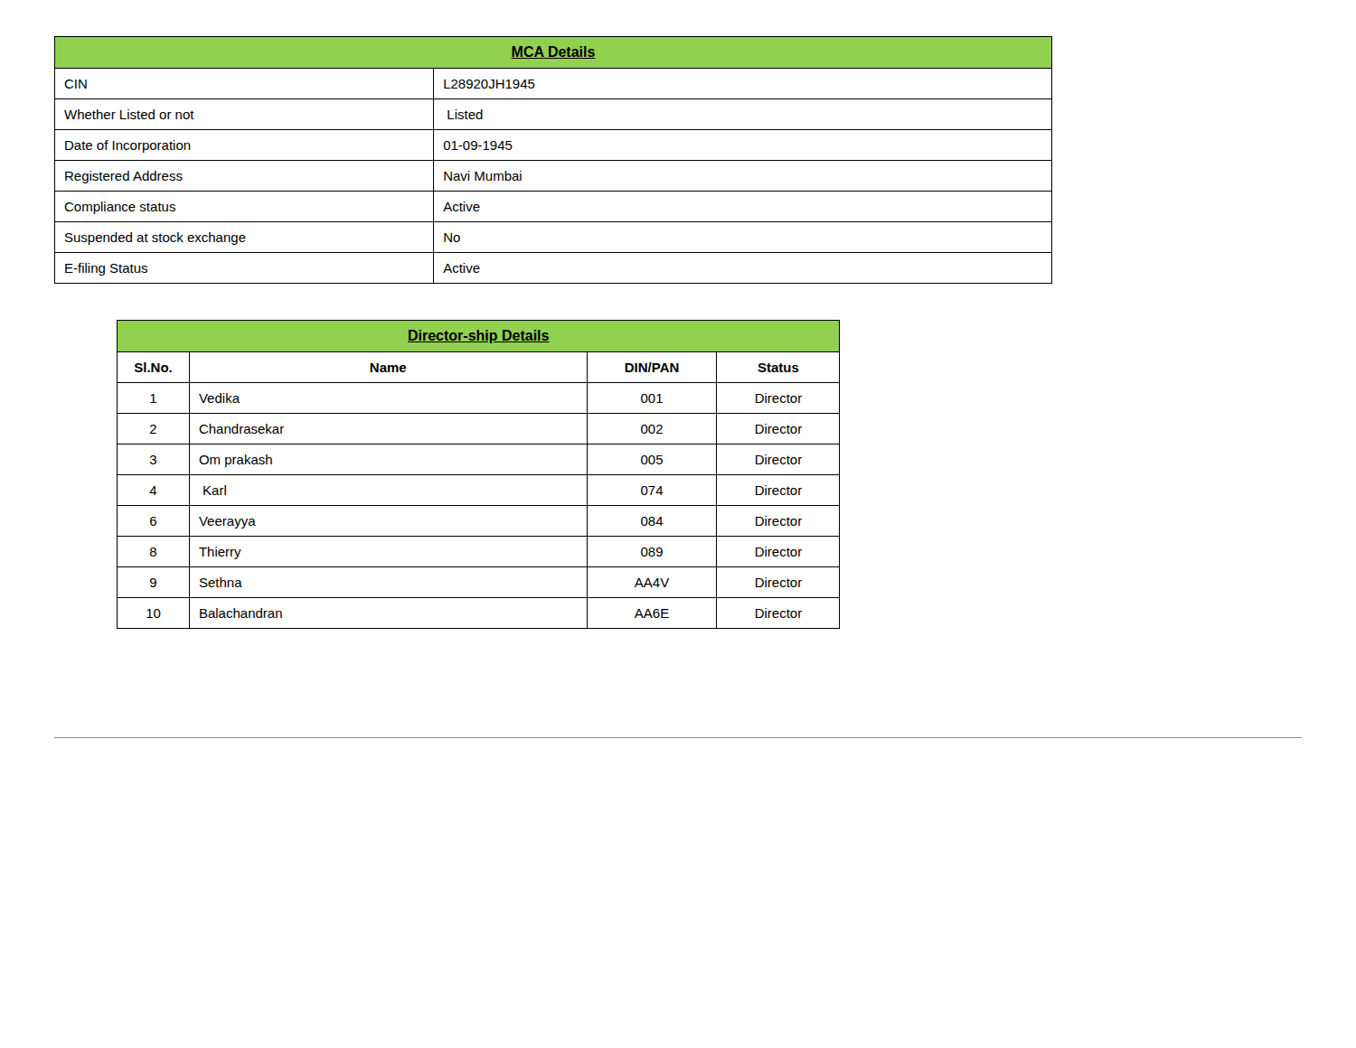| MCA Details |
| CIN | L28920JH1945 |
| Whether Listed or not | Listed |
| Date of Incorporation | 01-09-1945 |
| Registered Address | Navi Mumbai |
| Compliance status | Active |
| Suspended at stock exchange | No |
| E-filing Status | Active |
| Director-ship Details |
| Sl.No. | Name | DIN/PAN | Status |
| 1 | Vedika | 001 | Director |
| 2 | Chandrasekar | 002 | Director |
| 3 | Om prakash | 005 | Director |
| 4 | Karl | 074 | Director |
| 6 | Veerayya | 084 | Director |
| 8 | Thierry | 089 | Director |
| 9 | Sethna | AA4V | Director |
| 10 | Balachandran | AA6E | Director |